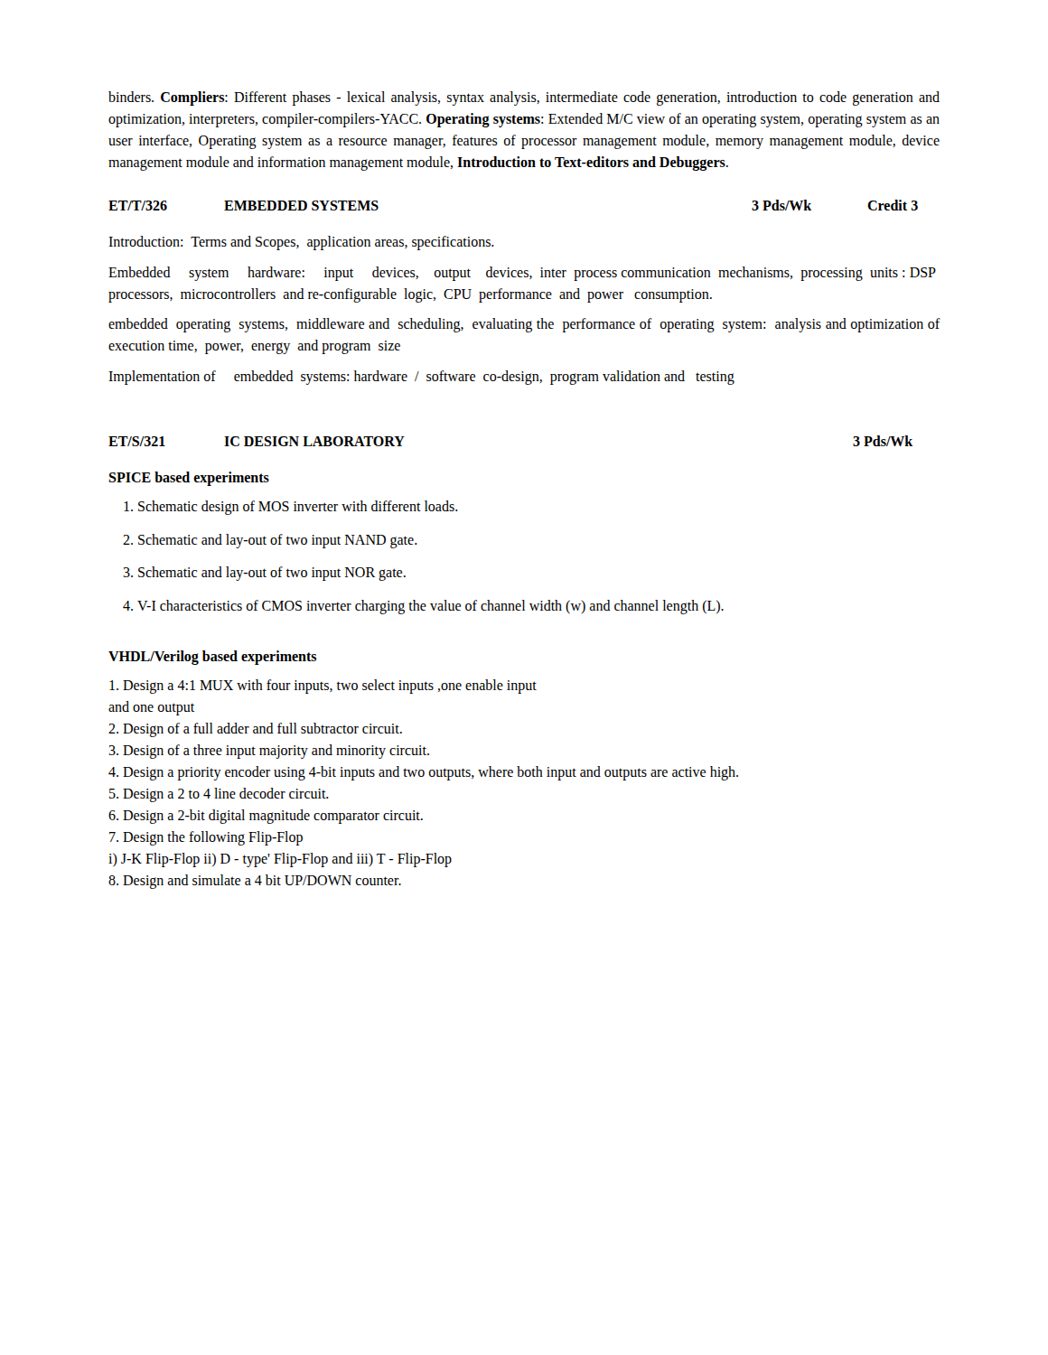binders. Compliers: Different phases - lexical analysis, syntax analysis, intermediate code generation, introduction to code generation and optimization, interpreters, compiler-compilers-YACC. Operating systems: Extended M/C view of an operating system, operating system as an user interface, Operating system as a resource manager, features of processor management module, memory management module, device management module and information management module, Introduction to Text-editors and Debuggers.
ET/T/326 EMBEDDED SYSTEMS 3 Pds/Wk Credit 3
Introduction: Terms and Scopes, application areas, specifications.
Embedded system hardware: input devices, output devices, inter process communication mechanisms, processing units : DSP processors, microcontrollers and re-configurable logic, CPU performance and power consumption.
embedded operating systems, middleware and scheduling, evaluating the performance of operating system: analysis and optimization of execution time, power, energy and program size
Implementation of embedded systems: hardware / software co-design, program validation and testing
ET/S/321 IC DESIGN LABORATORY 3 Pds/Wk
SPICE based experiments
Schematic design of MOS inverter with different loads.
Schematic and lay-out of two input NAND gate.
Schematic and lay-out of two input NOR gate.
V-I characteristics of CMOS inverter charging the value of channel width (w) and channel length (L).
VHDL/Verilog based experiments
1. Design a 4:1 MUX with four inputs, two select inputs ,one enable input
and one output
2. Design of a full adder and full subtractor circuit.
3. Design of a three input majority and minority circuit.
4. Design a priority encoder using 4-bit inputs and two outputs, where both input and outputs are active high.
5. Design a 2 to 4 line decoder circuit.
6. Design a 2-bit digital magnitude comparator circuit.
7. Design the following Flip-Flop
i) J-K Flip-Flop ii) D - type' Flip-Flop and iii) T - Flip-Flop
8. Design and simulate a 4 bit UP/DOWN counter.